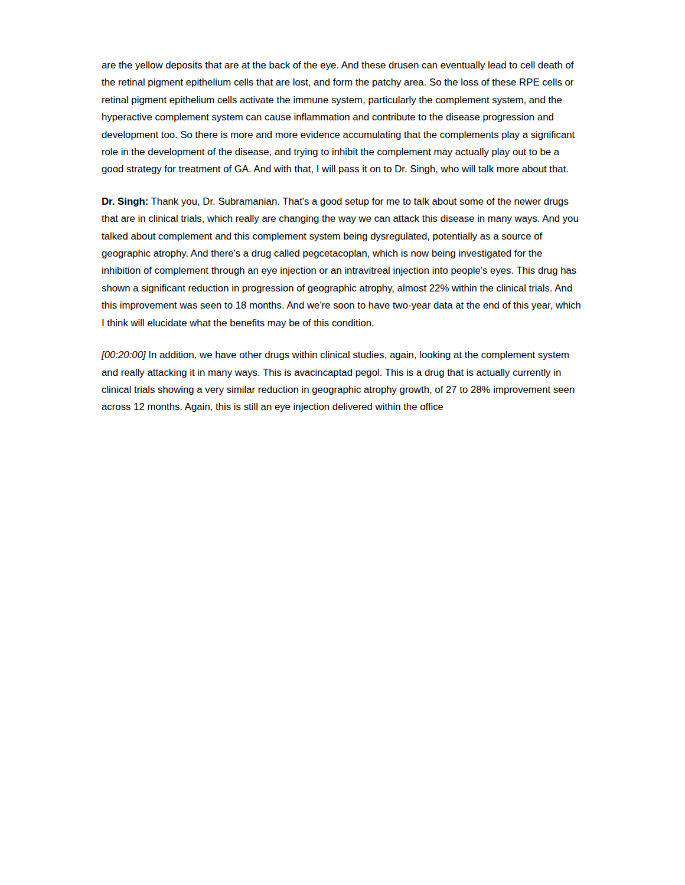are the yellow deposits that are at the back of the eye. And these drusen can eventually lead to cell death of the retinal pigment epithelium cells that are lost, and form the patchy area. So the loss of these RPE cells or retinal pigment epithelium cells activate the immune system, particularly the complement system, and the hyperactive complement system can cause inflammation and contribute to the disease progression and development too. So there is more and more evidence accumulating that the complements play a significant role in the development of the disease, and trying to inhibit the complement may actually play out to be a good strategy for treatment of GA. And with that, I will pass it on to Dr. Singh, who will talk more about that.
Dr. Singh: Thank you, Dr. Subramanian. That's a good setup for me to talk about some of the newer drugs that are in clinical trials, which really are changing the way we can attack this disease in many ways. And you talked about complement and this complement system being dysregulated, potentially as a source of geographic atrophy. And there's a drug called pegcetacoplan, which is now being investigated for the inhibition of complement through an eye injection or an intravitreal injection into people's eyes. This drug has shown a significant reduction in progression of geographic atrophy, almost 22% within the clinical trials. And this improvement was seen to 18 months. And we're soon to have two-year data at the end of this year, which I think will elucidate what the benefits may be of this condition.
[00:20:00] In addition, we have other drugs within clinical studies, again, looking at the complement system and really attacking it in many ways. This is avacincaptad pegol. This is a drug that is actually currently in clinical trials showing a very similar reduction in geographic atrophy growth, of 27 to 28% improvement seen across 12 months. Again, this is still an eye injection delivered within the office